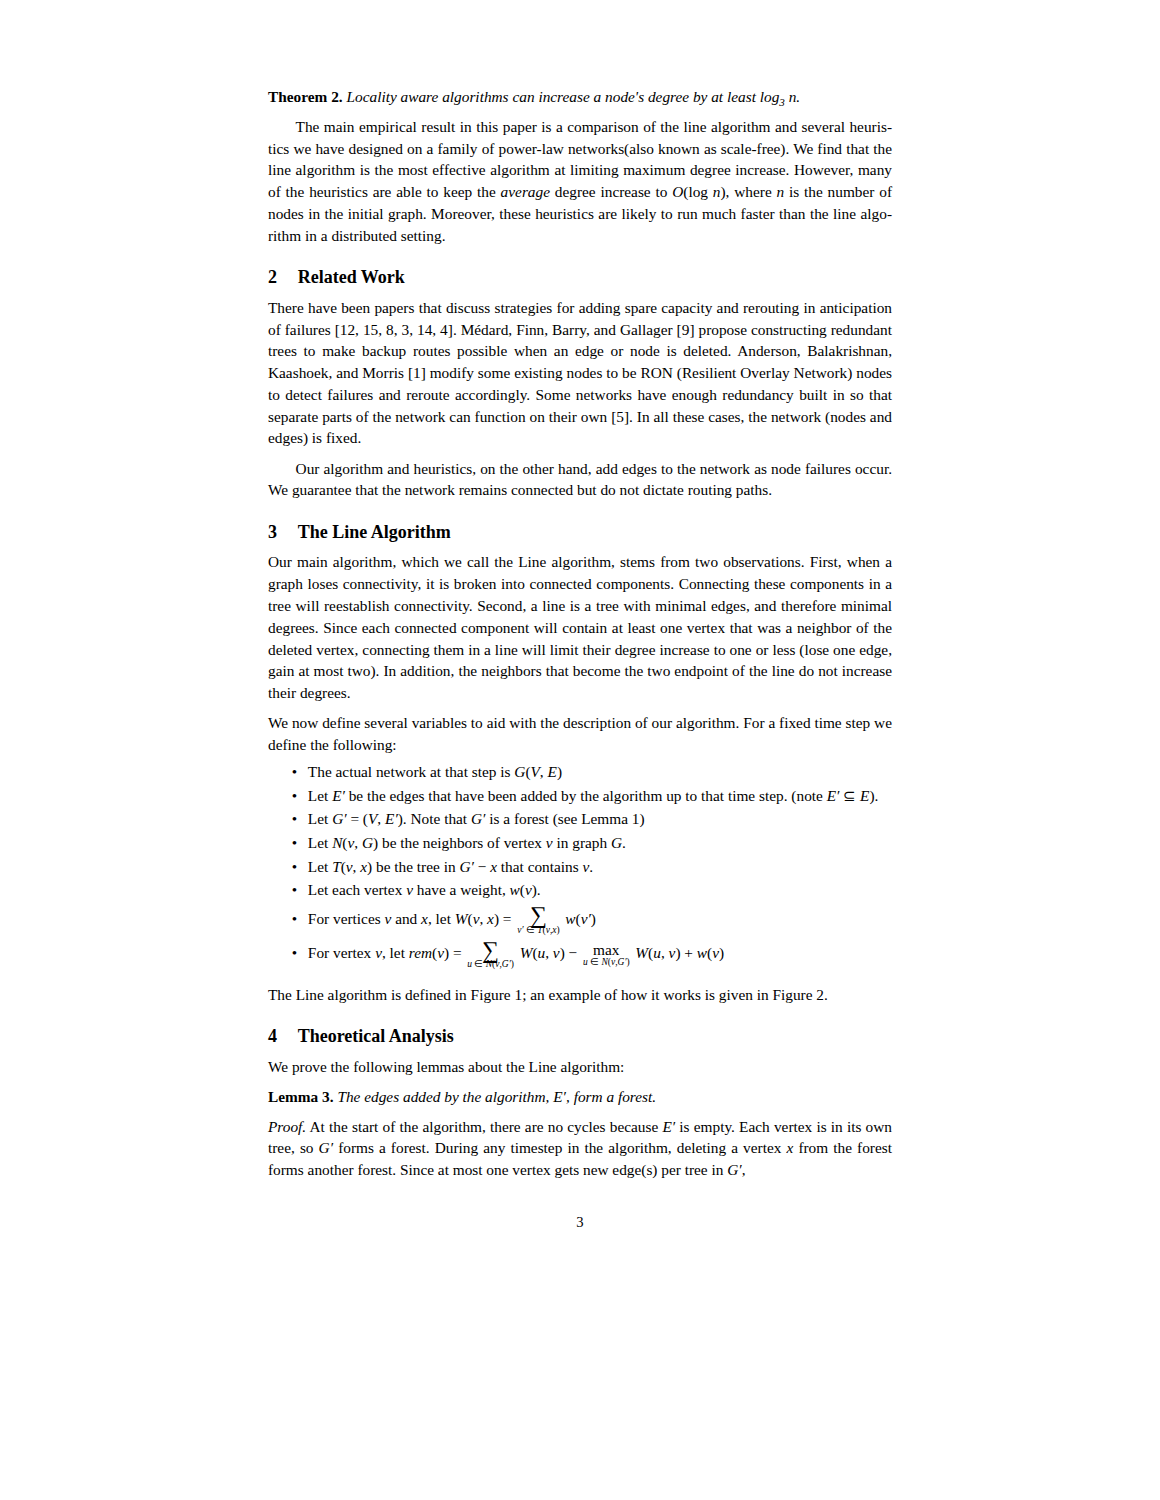Theorem 2. Locality aware algorithms can increase a node's degree by at least log3 n.
The main empirical result in this paper is a comparison of the line algorithm and several heuristics we have designed on a family of power-law networks(also known as scale-free). We find that the line algorithm is the most effective algorithm at limiting maximum degree increase. However, many of the heuristics are able to keep the average degree increase to O(log n), where n is the number of nodes in the initial graph. Moreover, these heuristics are likely to run much faster than the line algorithm in a distributed setting.
2 Related Work
There have been papers that discuss strategies for adding spare capacity and rerouting in anticipation of failures [12, 15, 8, 3, 14, 4]. Médard, Finn, Barry, and Gallager [9] propose constructing redundant trees to make backup routes possible when an edge or node is deleted. Anderson, Balakrishnan, Kaashoek, and Morris [1] modify some existing nodes to be RON (Resilient Overlay Network) nodes to detect failures and reroute accordingly. Some networks have enough redundancy built in so that separate parts of the network can function on their own [5]. In all these cases, the network (nodes and edges) is fixed.
Our algorithm and heuristics, on the other hand, add edges to the network as node failures occur. We guarantee that the network remains connected but do not dictate routing paths.
3 The Line Algorithm
Our main algorithm, which we call the Line algorithm, stems from two observations. First, when a graph loses connectivity, it is broken into connected components. Connecting these components in a tree will reestablish connectivity. Second, a line is a tree with minimal edges, and therefore minimal degrees. Since each connected component will contain at least one vertex that was a neighbor of the deleted vertex, connecting them in a line will limit their degree increase to one or less (lose one edge, gain at most two). In addition, the neighbors that become the two endpoint of the line do not increase their degrees.
We now define several variables to aid with the description of our algorithm. For a fixed time step we define the following:
The actual network at that step is G(V, E)
Let E′ be the edges that have been added by the algorithm up to that time step. (note E′ ⊆ E).
Let G′ = (V, E′). Note that G′ is a forest (see Lemma 1)
Let N(v, G) be the neighbors of vertex v in graph G.
Let T(v, x) be the tree in G′ − x that contains v.
Let each vertex v have a weight, w(v).
For vertices v and x, let W(v, x) = ∑v′ ∈ T(v,x) w(v′)
For vertex v, let rem(v) = ∑u ∈ N(v,G′) W(u, v) − max u ∈ N(v,G′) W(u, v) + w(v)
The Line algorithm is defined in Figure 1; an example of how it works is given in Figure 2.
4 Theoretical Analysis
We prove the following lemmas about the Line algorithm:
Lemma 3. The edges added by the algorithm, E′, form a forest.
Proof. At the start of the algorithm, there are no cycles because E′ is empty. Each vertex is in its own tree, so G′ forms a forest. During any timestep in the algorithm, deleting a vertex x from the forest forms another forest. Since at most one vertex gets new edge(s) per tree in G′,
3